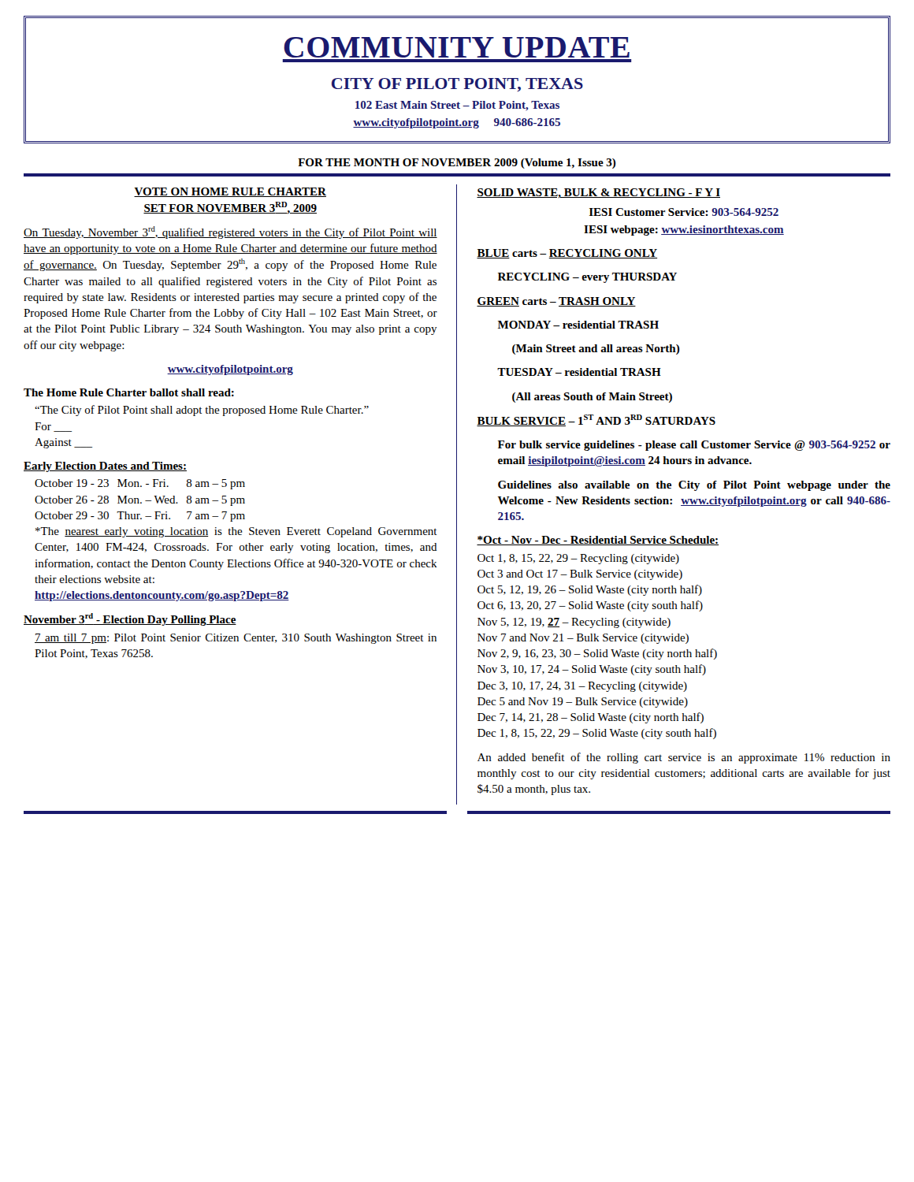COMMUNITY UPDATE
CITY OF PILOT POINT, TEXAS
102 East Main Street – Pilot Point, Texas
www.cityofpilotpoint.org 940-686-2165
FOR THE MONTH OF NOVEMBER 2009 (Volume 1, Issue 3)
VOTE ON HOME RULE CHARTER
SET FOR NOVEMBER 3RD, 2009
On Tuesday, November 3rd, qualified registered voters in the City of Pilot Point will have an opportunity to vote on a Home Rule Charter and determine our future method of governance. On Tuesday, September 29th, a copy of the Proposed Home Rule Charter was mailed to all qualified registered voters in the City of Pilot Point as required by state law. Residents or interested parties may secure a printed copy of the Proposed Home Rule Charter from the Lobby of City Hall – 102 East Main Street, or at the Pilot Point Public Library – 324 South Washington. You may also print a copy off our city webpage:
www.cityofpilotpoint.org
The Home Rule Charter ballot shall read:
“The City of Pilot Point shall adopt the proposed Home Rule Charter.”
For ___
Against ___
Early Election Dates and Times:
| October 19 - 23 | Mon. - Fri. | 8 am – 5 pm |
| October 26 - 28 | Mon. – Wed. | 8 am – 5 pm |
| October 29 - 30 | Thur. – Fri. | 7 am – 7 pm |
*The nearest early voting location is the Steven Everett Copeland Government Center, 1400 FM-424, Crossroads. For other early voting location, times, and information, contact the Denton County Elections Office at 940-320-VOTE or check their elections website at:
http://elections.dentoncounty.com/go.asp?Dept=82
November 3rd - Election Day Polling Place
7 am till 7 pm: Pilot Point Senior Citizen Center, 310 South Washington Street in Pilot Point, Texas 76258.
SOLID WASTE, BULK & RECYCLING - F Y I
IESI Customer Service: 903-564-9252
IESI webpage: www.iesinorthtexas.com
BLUE carts – RECYCLING ONLY
RECYCLING – every THURSDAY
GREEN carts – TRASH ONLY
MONDAY – residential TRASH
(Main Street and all areas North)
TUESDAY – residential TRASH
(All areas South of Main Street)
BULK SERVICE – 1ST AND 3RD SATURDAYS
For bulk service guidelines - please call Customer Service @ 903-564-9252 or email iesipilotpoint@iesi.com 24 hours in advance.
Guidelines also available on the City of Pilot Point webpage under the Welcome - New Residents section: www.cityofpilotpoint.org or call 940-686-2165.
*Oct - Nov - Dec - Residential Service Schedule:
Oct 1, 8, 15, 22, 29 – Recycling (citywide)
Oct 3 and Oct 17 – Bulk Service (citywide)
Oct 5, 12, 19, 26 – Solid Waste (city north half)
Oct 6, 13, 20, 27 – Solid Waste (city south half)
Nov 5, 12, 19, 27 – Recycling (citywide)
Nov 7 and Nov 21 – Bulk Service (citywide)
Nov 2, 9, 16, 23, 30 – Solid Waste (city north half)
Nov 3, 10, 17, 24 – Solid Waste (city south half)
Dec 3, 10, 17, 24, 31 – Recycling (citywide)
Dec 5 and Nov 19 – Bulk Service (citywide)
Dec 7, 14, 21, 28 – Solid Waste (city north half)
Dec 1, 8, 15, 22, 29 – Solid Waste (city south half)
An added benefit of the rolling cart service is an approximate 11% reduction in monthly cost to our city residential customers; additional carts are available for just $4.50 a month, plus tax.